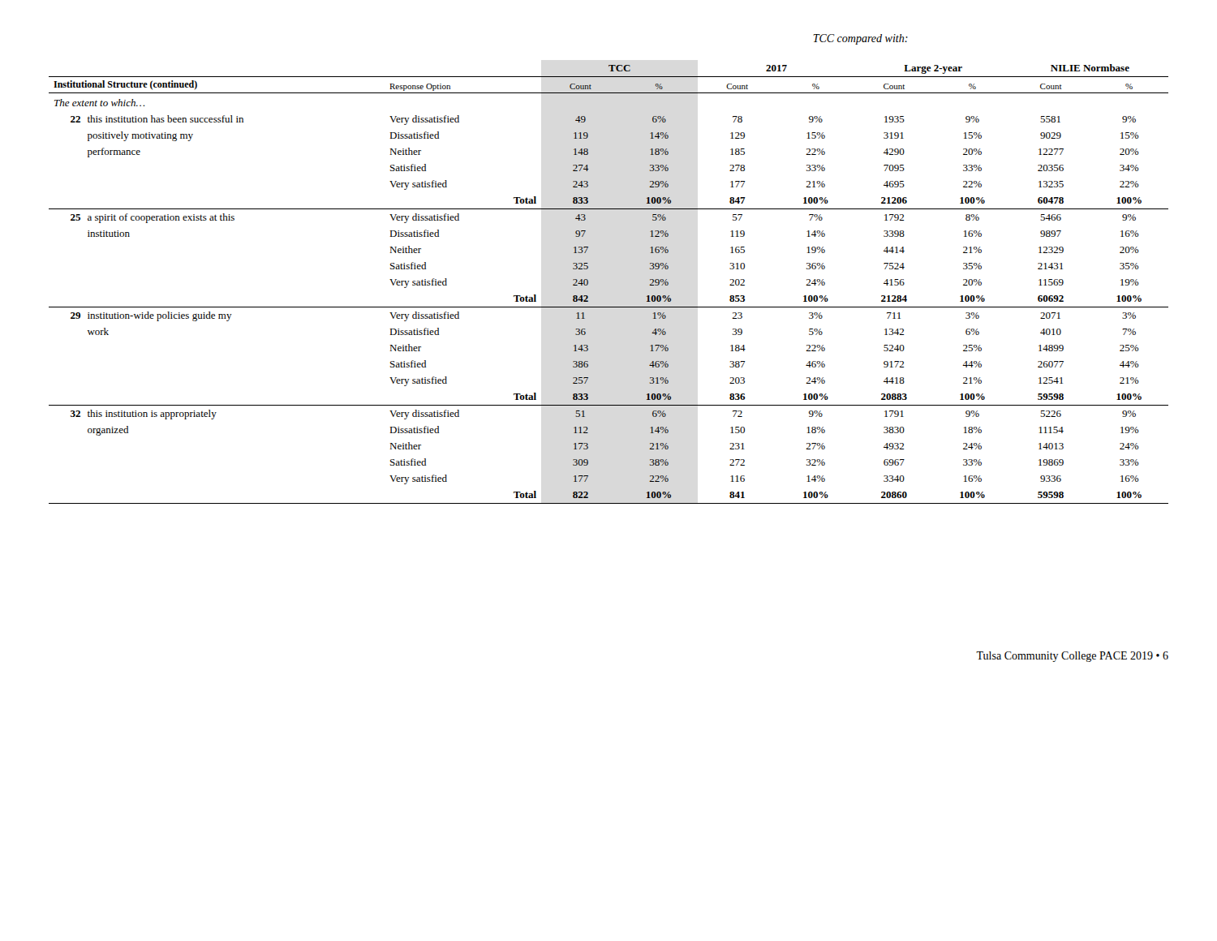TCC compared with:
| | | TCC | 2017 | Large 2-year | NILIE Normbase |
| --- | --- | --- | --- | --- | --- |
| Institutional Structure (continued) | Response Option | Count | % | Count | % | Count | % | Count | % |
| The extent to which… | | | |
| 22 | this institution has been successful in | Very dissatisfied | 49 | 6% | 78 | 9% | 1935 | 9% | 5581 | 9% |
| | positively motivating my | Dissatisfied | 119 | 14% | 129 | 15% | 3191 | 15% | 9029 | 15% |
| | performance | Neither | 148 | 18% | 185 | 22% | 4290 | 20% | 12277 | 20% |
| | | Satisfied | 274 | 33% | 278 | 33% | 7095 | 33% | 20356 | 34% |
| | | Very satisfied | 243 | 29% | 177 | 21% | 4695 | 22% | 13235 | 22% |
| | | Total | 833 | 100% | 847 | 100% | 21206 | 100% | 60478 | 100% |
| 25 | a spirit of cooperation exists at this | Very dissatisfied | 43 | 5% | 57 | 7% | 1792 | 8% | 5466 | 9% |
| | institution | Dissatisfied | 97 | 12% | 119 | 14% | 3398 | 16% | 9897 | 16% |
| | | Neither | 137 | 16% | 165 | 19% | 4414 | 21% | 12329 | 20% |
| | | Satisfied | 325 | 39% | 310 | 36% | 7524 | 35% | 21431 | 35% |
| | | Very satisfied | 240 | 29% | 202 | 24% | 4156 | 20% | 11569 | 19% |
| | | Total | 842 | 100% | 853 | 100% | 21284 | 100% | 60692 | 100% |
| 29 | institution-wide policies guide my | Very dissatisfied | 11 | 1% | 23 | 3% | 711 | 3% | 2071 | 3% |
| | work | Dissatisfied | 36 | 4% | 39 | 5% | 1342 | 6% | 4010 | 7% |
| | | Neither | 143 | 17% | 184 | 22% | 5240 | 25% | 14899 | 25% |
| | | Satisfied | 386 | 46% | 387 | 46% | 9172 | 44% | 26077 | 44% |
| | | Very satisfied | 257 | 31% | 203 | 24% | 4418 | 21% | 12541 | 21% |
| | | Total | 833 | 100% | 836 | 100% | 20883 | 100% | 59598 | 100% |
| 32 | this institution is appropriately | Very dissatisfied | 51 | 6% | 72 | 9% | 1791 | 9% | 5226 | 9% |
| | organized | Dissatisfied | 112 | 14% | 150 | 18% | 3830 | 18% | 11154 | 19% |
| | | Neither | 173 | 21% | 231 | 27% | 4932 | 24% | 14013 | 24% |
| | | Satisfied | 309 | 38% | 272 | 32% | 6967 | 33% | 19869 | 33% |
| | | Very satisfied | 177 | 22% | 116 | 14% | 3340 | 16% | 9336 | 16% |
| | | Total | 822 | 100% | 841 | 100% | 20860 | 100% | 59598 | 100% |
Tulsa Community College PACE 2019 • 6